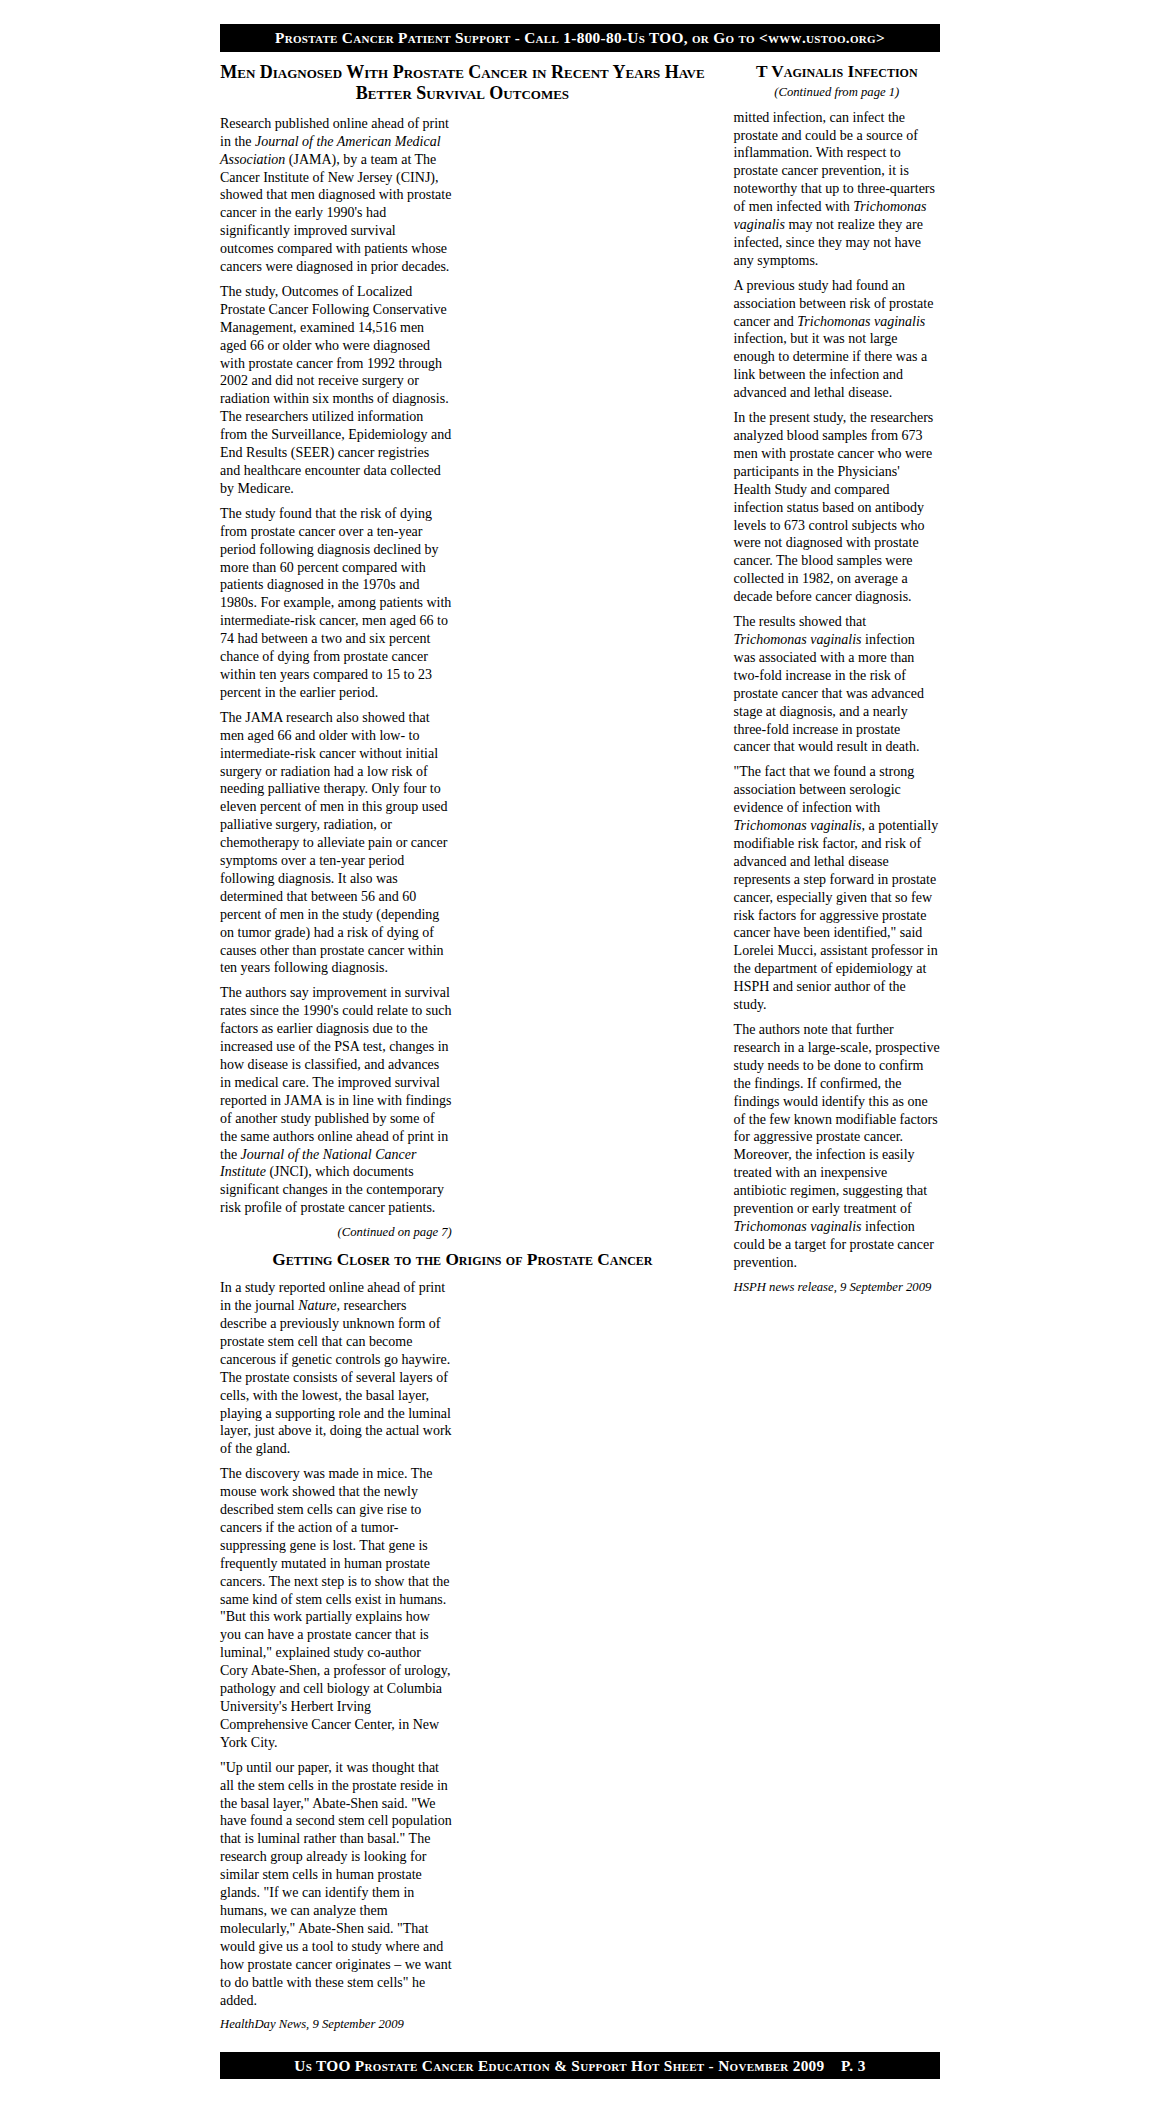Prostate Cancer Patient Support - Call 1-800-80-Us TOO, or Go to <www.ustoo.org>
Men Diagnosed With Prostate Cancer in Recent Years Have Better Survival Outcomes
Research published online ahead of print in the Journal of the American Medical Association (JAMA), by a team at The Cancer Institute of New Jersey (CINJ), showed that men diagnosed with prostate cancer in the early 1990's had significantly improved survival outcomes compared with patients whose cancers were diagnosed in prior decades.
The study, Outcomes of Localized Prostate Cancer Following Conservative Management, examined 14,516 men aged 66 or older who were diagnosed with prostate cancer from 1992 through 2002 and did not receive surgery or radiation within six months of diagnosis. The researchers utilized information from the Surveillance, Epidemiology and End Results (SEER) cancer registries and healthcare encounter data collected by Medicare.
The study found that the risk of dying from prostate cancer over a ten-year period following diagnosis declined by more than 60 percent compared with patients diagnosed in the 1970s and 1980s. For example, among patients with intermediate-risk cancer, men aged 66 to 74 had between a two and six percent chance of dying from prostate cancer within ten years compared to 15 to 23 percent in the earlier period.
The JAMA research also showed that men aged 66 and older with low- to intermediate-risk cancer without initial surgery or radiation had a low risk of needing palliative therapy. Only four to eleven percent of men in this group used palliative surgery, radiation, or chemotherapy to alleviate pain or cancer symptoms over a ten-year period following diagnosis. It also was determined that between 56 and 60 percent of men in the study (depending on tumor grade) had a risk of dying of causes other than prostate cancer within ten years following diagnosis.
The authors say improvement in survival rates since the 1990's could relate to such factors as earlier diagnosis due to the increased use of the PSA test, changes in how disease is classified, and advances in medical care. The improved survival reported in JAMA is in line with findings of another study published by some of the same authors online ahead of print in the Journal of the National Cancer Institute (JNCI), which documents significant changes in the contemporary risk profile of prostate cancer patients.
(Continued on page 7)
Getting Closer to the Origins of Prostate Cancer
In a study reported online ahead of print in the journal Nature, researchers describe a previously unknown form of prostate stem cell that can become cancerous if genetic controls go haywire. The prostate consists of several layers of cells, with the lowest, the basal layer, playing a supporting role and the luminal layer, just above it, doing the actual work of the gland.
The discovery was made in mice. The mouse work showed that the newly described stem cells can give rise to cancers if the action of a tumor-suppressing gene is lost. That gene is frequently mutated in human prostate cancers. The next step is to show that the same kind of stem cells exist in humans. "But this work partially explains how you can have a prostate cancer that is luminal," explained study co-author Cory Abate-Shen, a professor of urology, pathology and cell biology at Columbia University's Herbert Irving Comprehensive Cancer Center, in New York City.
"Up until our paper, it was thought that all the stem cells in the prostate reside in the basal layer," Abate-Shen said. "We have found a second stem cell population that is luminal rather than basal." The research group already is looking for similar stem cells in human prostate glands. "If we can identify them in humans, we can analyze them molecularly," Abate-Shen said. "That would give us a tool to study where and how prostate cancer originates – we want to do battle with these stem cells" he added.
HealthDay News, 9 September 2009
T Vaginalis Infection
(Continued from page 1)
mitted infection, can infect the prostate and could be a source of inflammation. With respect to prostate cancer prevention, it is noteworthy that up to three-quarters of men infected with Trichomonas vaginalis may not realize they are infected, since they may not have any symptoms.
A previous study had found an association between risk of prostate cancer and Trichomonas vaginalis infection, but it was not large enough to determine if there was a link between the infection and advanced and lethal disease.
In the present study, the researchers analyzed blood samples from 673 men with prostate cancer who were participants in the Physicians' Health Study and compared infection status based on antibody levels to 673 control subjects who were not diagnosed with prostate cancer. The blood samples were collected in 1982, on average a decade before cancer diagnosis.
The results showed that Trichomonas vaginalis infection was associated with a more than two-fold increase in the risk of prostate cancer that was advanced stage at diagnosis, and a nearly three-fold increase in prostate cancer that would result in death.
"The fact that we found a strong association between serologic evidence of infection with Trichomonas vaginalis, a potentially modifiable risk factor, and risk of advanced and lethal disease represents a step forward in prostate cancer, especially given that so few risk factors for aggressive prostate cancer have been identified," said Lorelei Mucci, assistant professor in the department of epidemiology at HSPH and senior author of the study.
The authors note that further research in a large-scale, prospective study needs to be done to confirm the findings. If confirmed, the findings would identify this as one of the few known modifiable factors for aggressive prostate cancer. Moreover, the infection is easily treated with an inexpensive antibiotic regimen, suggesting that prevention or early treatment of Trichomonas vaginalis infection could be a target for prostate cancer prevention.
HSPH news release, 9 September 2009
Us TOO Prostate Cancer Education & Support Hot Sheet - November 2009 P. 3